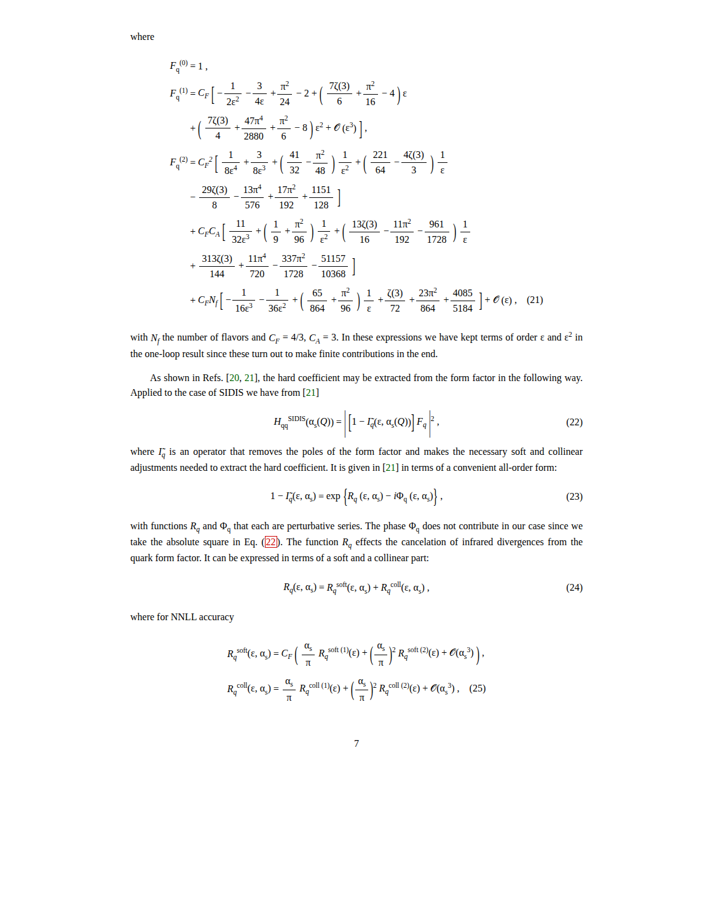where
| F q (0) | = | 1 , |
| F q (1) | = | C F [ − 1 2ε 2 − 3 4ε + π 2 24 − 2 + ( 7ζ(3) 6 + π 2 16 − 4 ) ε |
| | + | ( 7ζ(3) 4 + 47π 4 2880 + π 2 6 − 8 ) ε 2 + 𝒪 ( ε 3 ) ] , |
| F q (2) | = | C F 2 [ 1 8ε 4 + 3 8ε 3 + ( 41 32 − π 2 48 ) 1 ε 2 + ( 221 64 − 4ζ(3) 3 ) 1 ε |
| | − | 29ζ(3) 8 − 13π 4 576 + 17π 2 192 + 1151 128 ] |
| | + | C F C A [ 11 32ε 3 + ( 1 9 + π 2 96 ) 1 ε 2 + ( 13ζ(3) 16 − 11π 2 192 − 961 1728 ) 1 ε |
| | + | 313ζ(3) 144 + 11π 4 720 − 337π 2 1728 − 51157 10368 ] |
| | + | C F N f [ − 1 16ε 3 − 1 36ε 2 + ( 65 864 + π 2 96 ) 1 ε + ζ(3) 72 + 23π 2 864 + 4085 5184 ] + 𝒪 ( ε ) , (21) |
with Nf the number of flavors and CF = 4/3, CA = 3. In these expressions we have kept terms of order ε and ε2 in the one-loop result since these turn out to make finite contributions in the end.
As shown in Refs. [20, 21], the hard coefficient may be extracted from the form factor in the following way. Applied to the case of SIDIS we have from [21]
| H qq SIDIS ( α s ( Q ) ) | = | / [ 1 − Ι̃ q ( ε, α s ( Q ) ) ] F q / 2 , |
(22)
where Ι̃q is an operator that removes the poles of the form factor and makes the necessary soft and collinear adjustments needed to extract the hard coefficient. It is given in [21] in terms of a convenient all-order form:
| 1 − Ι̃ q (ε, α s ) | = | exp { R q (ε, α s ) − i Φ q (ε, α s ) } , |
(23)
with functions Rq and Φq that each are perturbative series. The phase Φq does not contribute in our case since we take the absolute square in Eq. (22). The function Rq effects the cancelation of infrared divergences from the quark form factor. It can be expressed in terms of a soft and a collinear part:
| R q (ε, α s ) | = | R q soft (ε, α s ) + R q coll (ε, α s ) , |
(24)
where for NNLL accuracy
| R q soft (ε, α s ) | = | C F ( α s π R q soft (1) (ε) + ( α s π ) 2 R q soft (2) (ε) + 𝒪 (α s 3 ) ) , |
| R q coll (ε, α s ) | = | α s π R q coll (1) (ε) + ( α s π ) 2 R q coll (2) (ε) + 𝒪 (α s 3 ) , (25) |
7